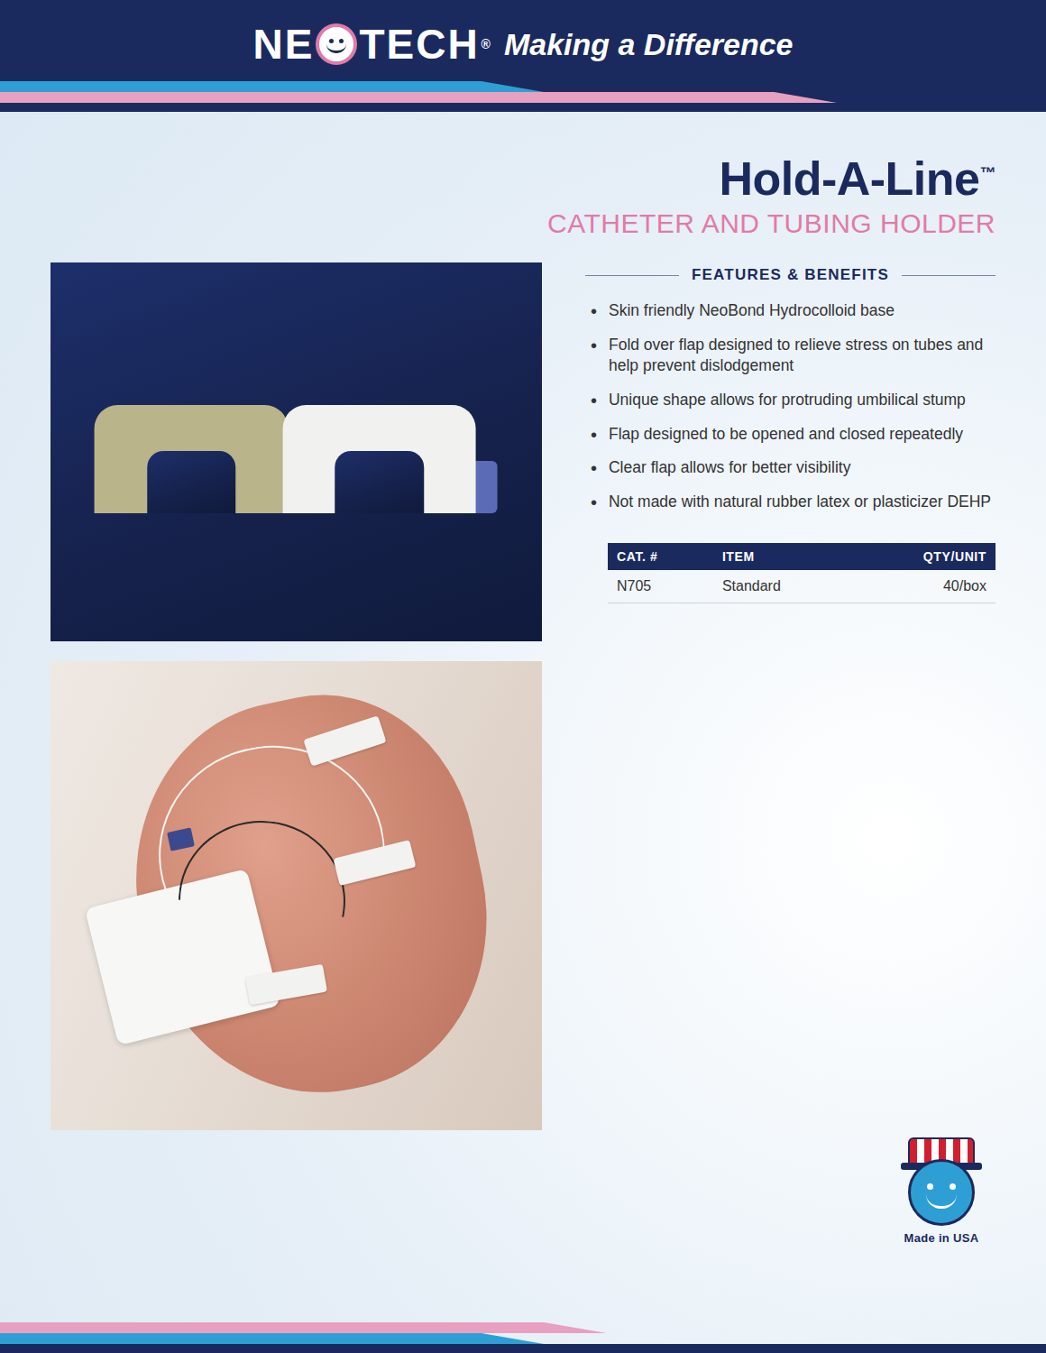NE TECH®
Making a Difference
Hold-A-Line™
Catheter and Tubing Holder
Hold-A-Line in clinical use on a neonate
Features & Benefits
Skin friendly NeoBond Hydrocolloid base
Fold over flap designed to relieve stress on tubes and help prevent dislodgement
Unique shape allows for protruding umbilical stump
Flap designed to be opened and closed repeatedly
Clear flap allows for better visibility
Not made with natural rubber latex or plasticizer DEHP
| Cat. # | Item | Qty/Unit |
| --- | --- | --- |
| N705 | Standard | 40/box |
Made in USA